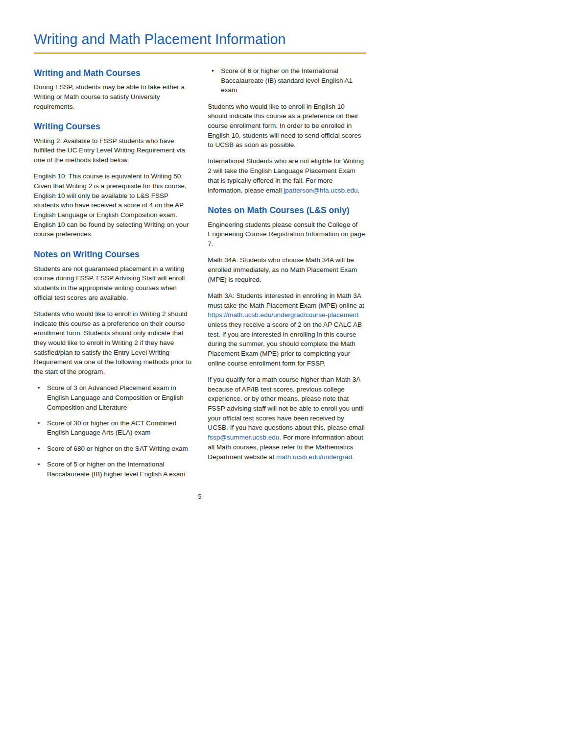Writing and Math Placement Information
Writing and Math Courses
During FSSP, students may be able to take either a Writing or Math course to satisfy University requirements.
Writing Courses
Writing 2: Available to FSSP students who have fulfilled the UC Entry Level Writing Requirement via one of the methods listed below.
English 10: This course is equivalent to Writing 50. Given that Writing 2 is a prerequisite for this course, English 10 will only be available to L&S FSSP students who have received a score of 4 on the AP English Language or English Composition exam. English 10 can be found by selecting Writing on your course preferences.
Notes on Writing Courses
Students are not guaranteed placement in a writing course during FSSP. FSSP Advising Staff will enroll students in the appropriate writing courses when official test scores are available.
Students who would like to enroll in Writing 2 should indicate this course as a preference on their course enrollment form. Students should only indicate that they would like to enroll in Writing 2 if they have satisfied/plan to satisfy the Entry Level Writing Requirement via one of the following methods prior to the start of the program.
Score of 3 on Advanced Placement exam in English Language and Composition or English Composition and Literature
Score of 30 or higher on the ACT Combined English Language Arts (ELA) exam
Score of 680 or higher on the SAT Writing exam
Score of 5 or higher on the International Baccalaureate (IB) higher level English A exam
Score of 6 or higher on the International Baccalaureate (IB) standard level English A1 exam
Students who would like to enroll in English 10 should indicate this course as a preference on their course enrollment form. In order to be enrolled in English 10, students will need to send official scores to UCSB as soon as possible.
International Students who are not eligible for Writing 2 will take the English Language Placement Exam that is typically offered in the fall. For more information, please email jpatterson@hfa.ucsb.edu.
Notes on Math Courses (L&S only)
Engineering students please consult the College of Engineering Course Registration Information on page 7.
Math 34A: Students who choose Math 34A will be enrolled immediately, as no Math Placement Exam (MPE) is required.
Math 3A: Students interested in enrolling in Math 3A must take the Math Placement Exam (MPE) online at https://math.ucsb.edu/undergrad/course-placement unless they receive a score of 2 on the AP CALC AB test. If you are interested in enrolling in this course during the summer, you should complete the Math Placement Exam (MPE) prior to completing your online course enrollment form for FSSP.
If you qualify for a math course higher than Math 3A because of AP/IB test scores, previous college experience, or by other means, please note that FSSP advising staff will not be able to enroll you until your official test scores have been received by UCSB. If you have questions about this, please email fssp@summer.ucsb.edu. For more information about all Math courses, please refer to the Mathematics Department website at math.ucsb.edu/undergrad.
5